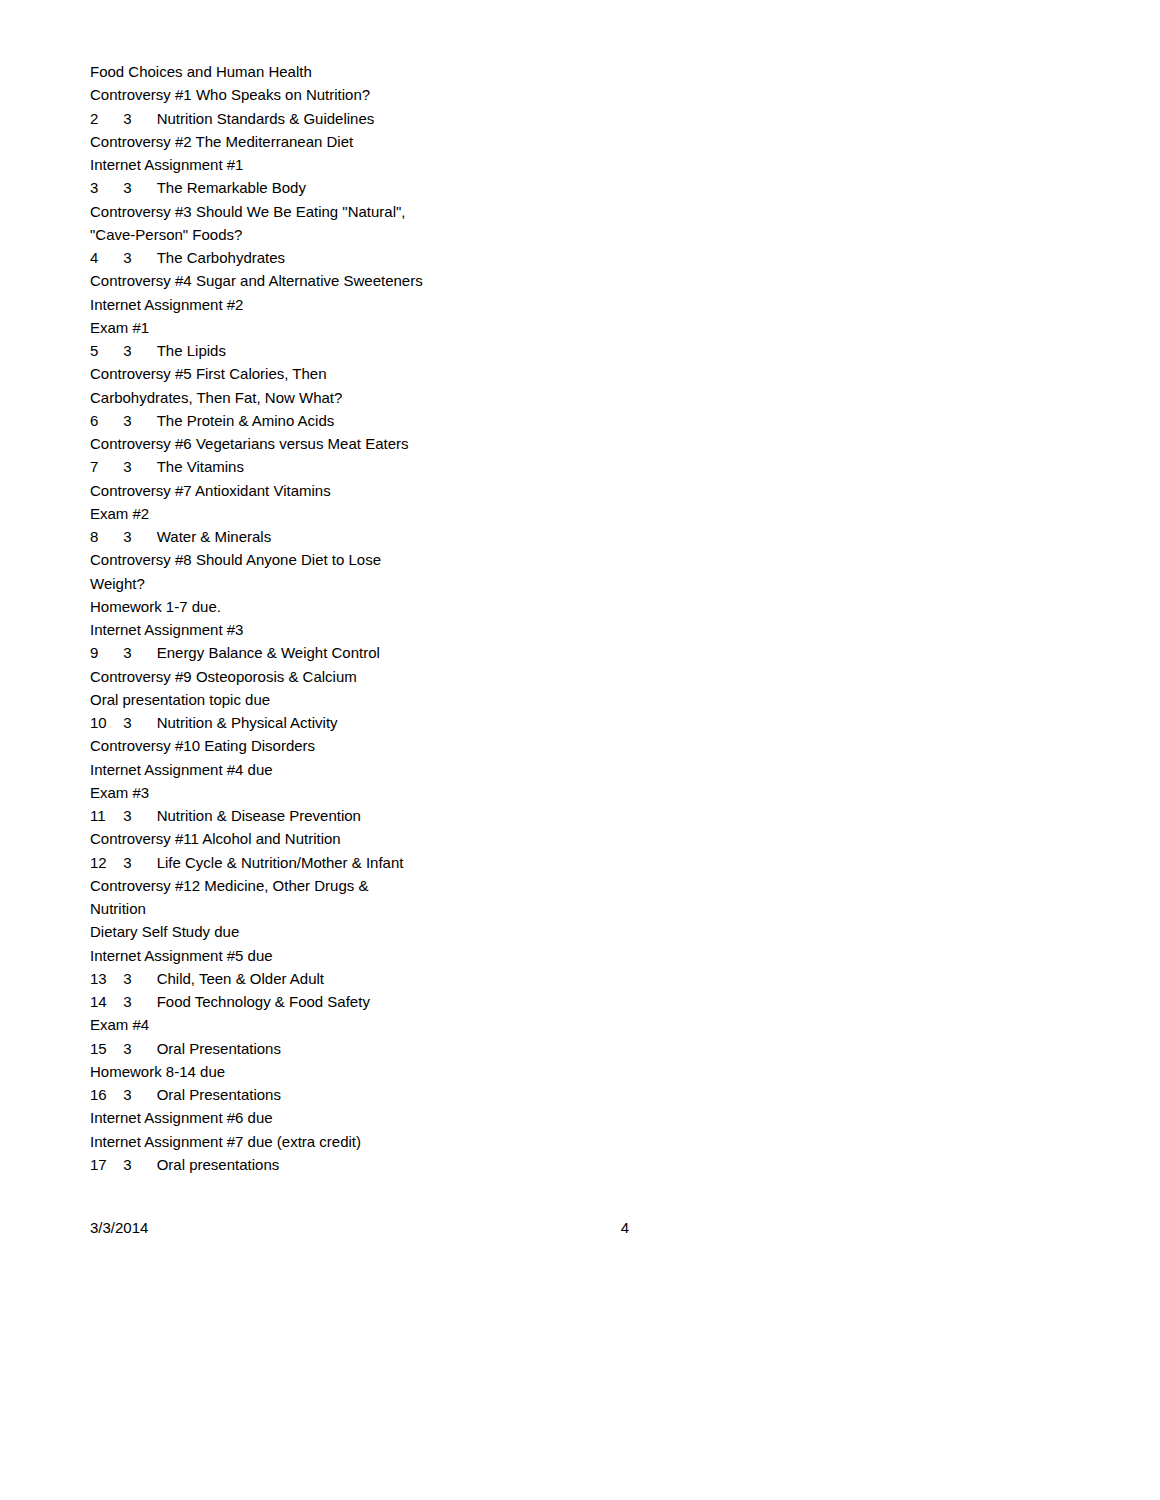Food Choices and Human Health
Controversy #1 Who Speaks on Nutrition?
2 3 Nutrition Standards & Guidelines
Controversy #2 The Mediterranean Diet
Internet Assignment #1
3 3 The Remarkable Body
Controversy #3 Should We Be Eating "Natural",
"Cave-Person" Foods?
4 3 The Carbohydrates
Controversy #4 Sugar and Alternative Sweeteners
Internet Assignment #2
Exam #1
5 3 The Lipids
Controversy #5 First Calories, Then
Carbohydrates, Then Fat, Now What?
6 3 The Protein & Amino Acids
Controversy #6 Vegetarians versus Meat Eaters
7 3 The Vitamins
Controversy #7 Antioxidant Vitamins
Exam #2
8 3 Water & Minerals
Controversy #8 Should Anyone Diet to Lose
Weight?
Homework 1-7 due.
Internet Assignment #3
9 3 Energy Balance & Weight Control
Controversy #9 Osteoporosis & Calcium
Oral presentation topic due
10 3 Nutrition & Physical Activity
Controversy #10 Eating Disorders
Internet Assignment #4 due
Exam #3
11 3 Nutrition & Disease Prevention
Controversy #11 Alcohol and Nutrition
12 3 Life Cycle & Nutrition/Mother & Infant
Controversy #12 Medicine, Other Drugs &
Nutrition
Dietary Self Study due
Internet Assignment #5 due
13 3 Child, Teen & Older Adult
14 3 Food Technology & Food Safety
Exam #4
15 3 Oral Presentations
Homework 8-14 due
16 3 Oral Presentations
Internet Assignment #6 due
Internet Assignment #7 due (extra credit)
17 3 Oral presentations
3/3/2014 4